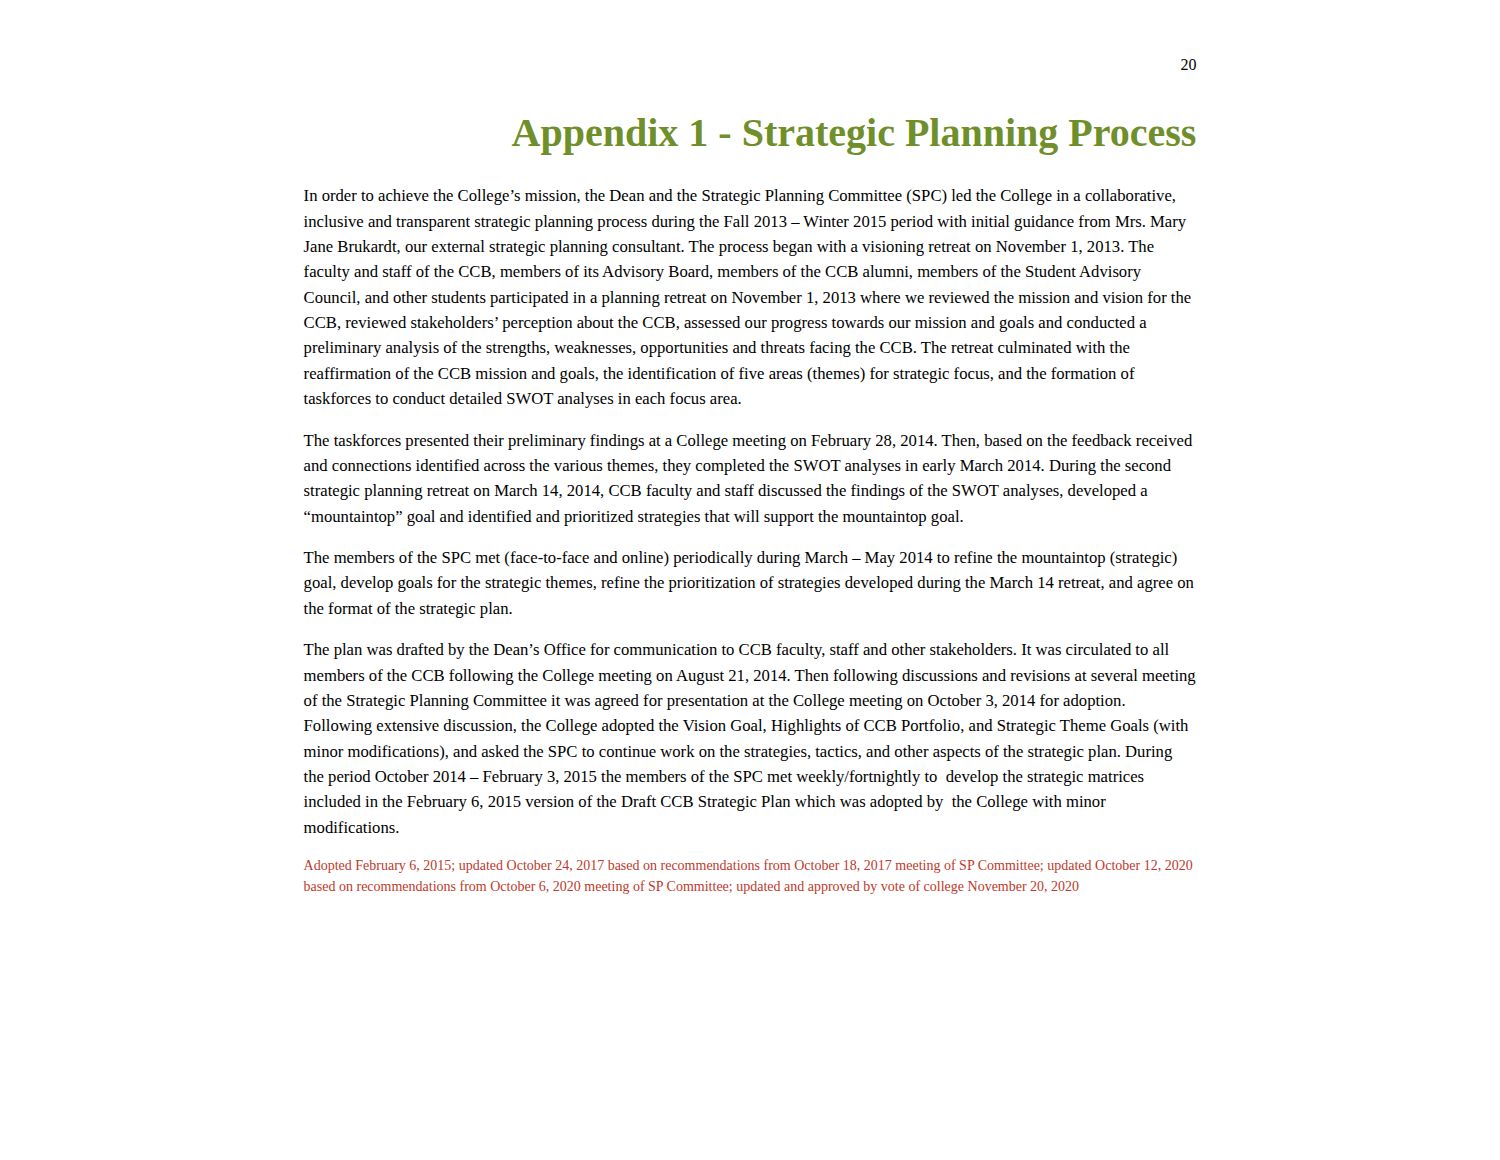20
Appendix 1 - Strategic Planning Process
In order to achieve the College’s mission, the Dean and the Strategic Planning Committee (SPC) led the College in a collaborative, inclusive and transparent strategic planning process during the Fall 2013 – Winter 2015 period with initial guidance from Mrs. Mary Jane Brukardt, our external strategic planning consultant. The process began with a visioning retreat on November 1, 2013. The faculty and staff of the CCB, members of its Advisory Board, members of the CCB alumni, members of the Student Advisory Council, and other students participated in a planning retreat on November 1, 2013 where we reviewed the mission and vision for the CCB, reviewed stakeholders’ perception about the CCB, assessed our progress towards our mission and goals and conducted a preliminary analysis of the strengths, weaknesses, opportunities and threats facing the CCB. The retreat culminated with the reaffirmation of the CCB mission and goals, the identification of five areas (themes) for strategic focus, and the formation of taskforces to conduct detailed SWOT analyses in each focus area.
The taskforces presented their preliminary findings at a College meeting on February 28, 2014. Then, based on the feedback received and connections identified across the various themes, they completed the SWOT analyses in early March 2014. During the second strategic planning retreat on March 14, 2014, CCB faculty and staff discussed the findings of the SWOT analyses, developed a “mountaintop” goal and identified and prioritized strategies that will support the mountaintop goal.
The members of the SPC met (face-to-face and online) periodically during March – May 2014 to refine the mountaintop (strategic) goal, develop goals for the strategic themes, refine the prioritization of strategies developed during the March 14 retreat, and agree on the format of the strategic plan.
The plan was drafted by the Dean’s Office for communication to CCB faculty, staff and other stakeholders. It was circulated to all members of the CCB following the College meeting on August 21, 2014. Then following discussions and revisions at several meeting of the Strategic Planning Committee it was agreed for presentation at the College meeting on October 3, 2014 for adoption. Following extensive discussion, the College adopted the Vision Goal, Highlights of CCB Portfolio, and Strategic Theme Goals (with minor modifications), and asked the SPC to continue work on the strategies, tactics, and other aspects of the strategic plan. During the period October 2014 – February 3, 2015 the members of the SPC met weekly/fortnightly to develop the strategic matrices included in the February 6, 2015 version of the Draft CCB Strategic Plan which was adopted by the College with minor modifications.
Adopted February 6, 2015; updated October 24, 2017 based on recommendations from October 18, 2017 meeting of SP Committee; updated October 12, 2020 based on recommendations from October 6, 2020 meeting of SP Committee; updated and approved by vote of college November 20, 2020